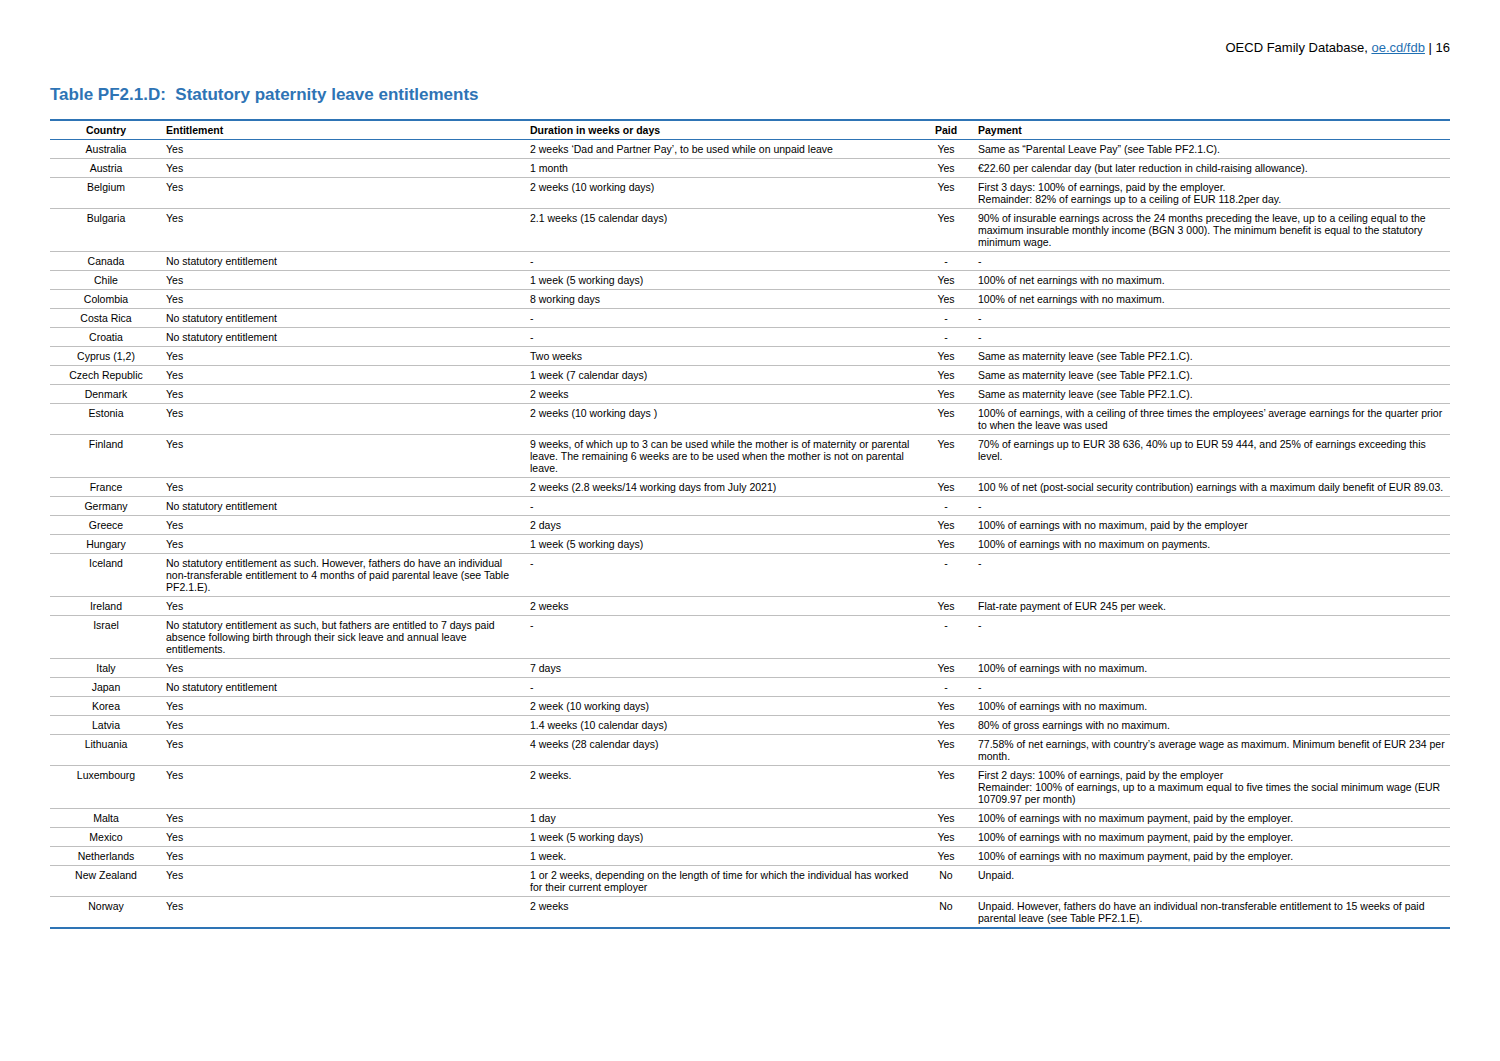OECD Family Database, oe.cd/fdb | 16
Table PF2.1.D: Statutory paternity leave entitlements
| Country | Entitlement | Duration in weeks or days | Paid | Payment |
| --- | --- | --- | --- | --- |
| Australia | Yes | 2 weeks ‘Dad and Partner Pay’, to be used while on unpaid leave | Yes | Same as “Parental Leave Pay” (see Table PF2.1.C). |
| Austria | Yes | 1 month | Yes | €22.60 per calendar day (but later reduction in child-raising allowance). |
| Belgium | Yes | 2 weeks (10 working days) | Yes | First 3 days: 100% of earnings, paid by the employer. Remainder: 82% of earnings up to a ceiling of EUR 118.2per day. |
| Bulgaria | Yes | 2.1 weeks (15 calendar days) | Yes | 90% of insurable earnings across the 24 months preceding the leave, up to a ceiling equal to the maximum insurable monthly income (BGN 3 000). The minimum benefit is equal to the statutory minimum wage. |
| Canada | No statutory entitlement | - | - | - |
| Chile | Yes | 1 week (5 working days) | Yes | 100% of net earnings with no maximum. |
| Colombia | Yes | 8 working days | Yes | 100% of net earnings with no maximum. |
| Costa Rica | No statutory entitlement | - | - | - |
| Croatia | No statutory entitlement | - | - | - |
| Cyprus (1,2) | Yes | Two weeks | Yes | Same as maternity leave (see Table PF2.1.C). |
| Czech Republic | Yes | 1 week (7 calendar days) | Yes | Same as maternity leave (see Table PF2.1.C). |
| Denmark | Yes | 2 weeks | Yes | Same as maternity leave (see Table PF2.1.C). |
| Estonia | Yes | 2 weeks (10 working days ) | Yes | 100% of earnings, with a ceiling of three times the employees’ average earnings for the quarter prior to when the leave was used |
| Finland | Yes | 9 weeks, of which up to 3 can be used while the mother is of maternity or parental leave. The remaining 6 weeks are to be used when the mother is not on parental leave. | Yes | 70% of earnings up to EUR 38 636, 40% up to EUR 59 444, and 25% of earnings exceeding this level. |
| France | Yes | 2 weeks (2.8 weeks/14 working days from July 2021) | Yes | 100 % of net (post-social security contribution) earnings with a maximum daily benefit of EUR 89.03. |
| Germany | No statutory entitlement | - | - | - |
| Greece | Yes | 2 days | Yes | 100% of earnings with no maximum, paid by the employer |
| Hungary | Yes | 1 week (5 working days) | Yes | 100% of earnings with no maximum on payments. |
| Iceland | No statutory entitlement as such. However, fathers do have an individual non-transferable entitlement to 4 months of paid parental leave (see Table PF2.1.E). | - | - | - |
| Ireland | Yes | 2 weeks | Yes | Flat-rate payment of EUR 245 per week. |
| Israel | No statutory entitlement as such, but fathers are entitled to 7 days paid absence following birth through their sick leave and annual leave entitlements. | - | - | - |
| Italy | Yes | 7 days | Yes | 100% of earnings with no maximum. |
| Japan | No statutory entitlement | - | - | - |
| Korea | Yes | 2 week (10 working days) | Yes | 100% of earnings with no maximum. |
| Latvia | Yes | 1.4 weeks (10 calendar days) | Yes | 80% of gross earnings with no maximum. |
| Lithuania | Yes | 4 weeks (28 calendar days) | Yes | 77.58% of net earnings, with country’s average wage as maximum. Minimum benefit of EUR 234 per month. |
| Luxembourg | Yes | 2 weeks. | Yes | First 2 days: 100% of earnings, paid by the employer Remainder: 100% of earnings, up to a maximum equal to five times the social minimum wage (EUR 10709.97 per month) |
| Malta | Yes | 1 day | Yes | 100% of earnings with no maximum payment, paid by the employer. |
| Mexico | Yes | 1 week (5 working days) | Yes | 100% of earnings with no maximum payment, paid by the employer. |
| Netherlands | Yes | 1 week. | Yes | 100% of earnings with no maximum payment, paid by the employer. |
| New Zealand | Yes | 1 or 2 weeks, depending on the length of time for which the individual has worked for their current employer | No | Unpaid. |
| Norway | Yes | 2 weeks | No | Unpaid. However, fathers do have an individual non-transferable entitlement to 15 weeks of paid parental leave (see Table PF2.1.E). |